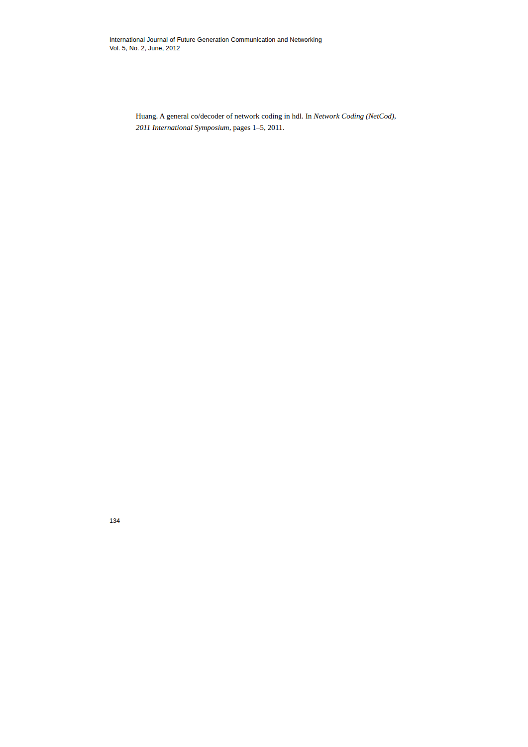International Journal of Future Generation Communication and Networking Vol. 5, No. 2, June, 2012
Huang. A general co/decoder of network coding in hdl. In Network Coding (NetCod), 2011 International Symposium, pages 1–5, 2011.
134